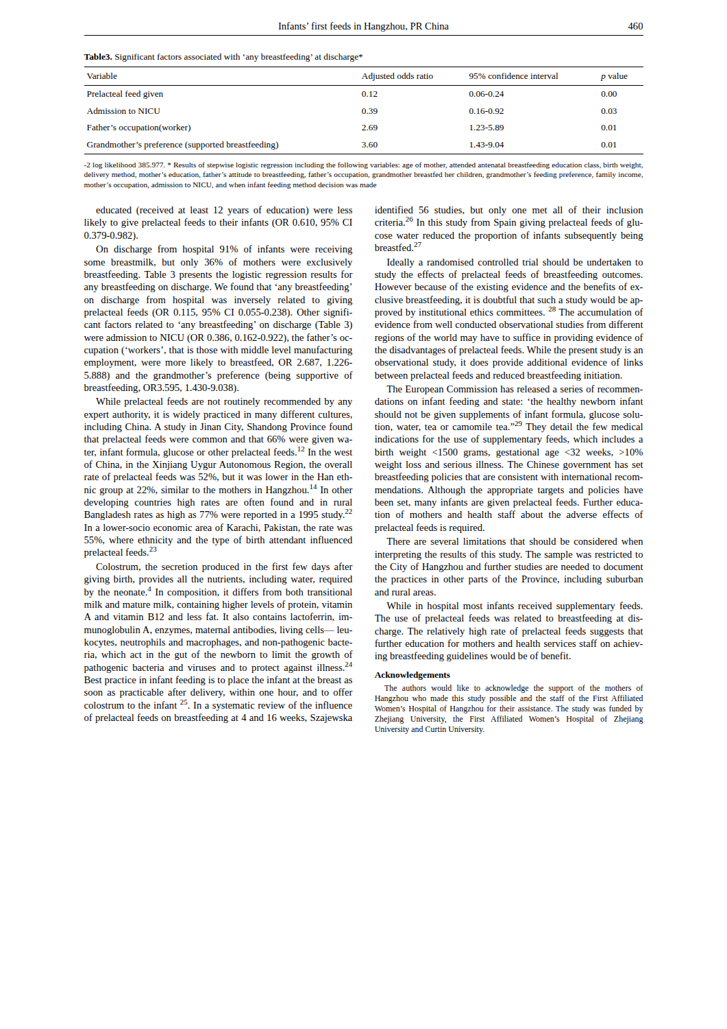Infants’ first feeds in Hangzhou, PR China 460
Table3. Significant factors associated with ‘any breastfeeding’ at discharge*
| Variable | Adjusted odds ratio | 95% confidence interval | p value |
| --- | --- | --- | --- |
| Prelacteal feed given | 0.12 | 0.06-0.24 | 0.00 |
| Admission to NICU | 0.39 | 0.16-0.92 | 0.03 |
| Father’s occupation(worker) | 2.69 | 1.23-5.89 | 0.01 |
| Grandmother’s preference (supported breastfeeding) | 3.60 | 1.43-9.04 | 0.01 |
-2 log likelihood 385.977. * Results of stepwise logistic regression including the following variables: age of mother, attended antenatal breastfeeding education class, birth weight, delivery method, mother’s education, father’s attitude to breastfeeding, father’s occupation, grandmother breastfed her children, grandmother’s feeding preference, family income, mother’s occupation, admission to NICU, and when infant feeding method decision was made
educated (received at least 12 years of education) were less likely to give prelacteal feeds to their infants (OR 0.610, 95% CI 0.379-0.982).
On discharge from hospital 91% of infants were receiving some breastmilk, but only 36% of mothers were exclusively breastfeeding. Table 3 presents the logistic regression results for any breastfeeding on discharge. We found that ‘any breastfeeding’ on discharge from hospital was inversely related to giving prelacteal feeds (OR 0.115, 95% CI 0.055-0.238). Other significant factors related to ‘any breastfeeding’ on discharge (Table 3) were admission to NICU (OR 0.386, 0.162-0.922), the father’s occupation (‘workers’, that is those with middle level manufacturing employment, were more likely to breastfeed, OR 2.687, 1.226-5.888) and the grandmother’s preference (being supportive of breastfeeding, OR3.595, 1.430-9.038).
While prelacteal feeds are not routinely recommended by any expert authority, it is widely practiced in many different cultures, including China. A study in Jinan City, Shandong Province found that prelacteal feeds were common and that 66% were given water, infant formula, glucose or other prelacteal feeds.12 In the west of China, in the Xinjiang Uygur Autonomous Region, the overall rate of prelacteal feeds was 52%, but it was lower in the Han ethnic group at 22%, similar to the mothers in Hangzhou.14 In other developing countries high rates are often found and in rural Bangladesh rates as high as 77% were reported in a 1995 study.22 In a lower-socio economic area of Karachi, Pakistan, the rate was 55%, where ethnicity and the type of birth attendant influenced prelacteal feeds.23
Colostrum, the secretion produced in the first few days after giving birth, provides all the nutrients, including water, required by the neonate.4 In composition, it differs from both transitional milk and mature milk, containing higher levels of protein, vitamin A and vitamin B12 and less fat. It also contains lactoferrin, immunoglobulin A, enzymes, maternal antibodies, living cells— leukocytes, neutrophils and macrophages, and non-pathogenic bacteria, which act in the gut of the newborn to limit the growth of pathogenic bacteria and viruses and to protect against illness.24 Best practice in infant feeding is to place the infant at the breast as soon as practicable after delivery, within one hour, and to offer colostrum to the infant 25. In a systematic review of the influence of prelacteal feeds on breastfeeding at 4 and 16 weeks, Szajewska identified 56 studies, but only one met all of their inclusion criteria.26 In this study from Spain giving prelacteal feeds of glucose water reduced the proportion of infants subsequently being breastfed.27
Ideally a randomised controlled trial should be undertaken to study the effects of prelacteal feeds of breastfeeding outcomes. However because of the existing evidence and the benefits of exclusive breastfeeding, it is doubtful that such a study would be approved by institutional ethics committees. 28 The accumulation of evidence from well conducted observational studies from different regions of the world may have to suffice in providing evidence of the disadvantages of prelacteal feeds. While the present study is an observational study, it does provide additional evidence of links between prelacteal feeds and reduced breastfeeding initiation.
The European Commission has released a series of recommendations on infant feeding and state: ‘the healthy newborn infant should not be given supplements of infant formula, glucose solution, water, tea or camomile tea.”29 They detail the few medical indications for the use of supplementary feeds, which includes a birth weight <1500 grams, gestational age <32 weeks, >10% weight loss and serious illness. The Chinese government has set breastfeeding policies that are consistent with international recommendations. Although the appropriate targets and policies have been set, many infants are given prelacteal feeds. Further education of mothers and health staff about the adverse effects of prelacteal feeds is required.
There are several limitations that should be considered when interpreting the results of this study. The sample was restricted to the City of Hangzhou and further studies are needed to document the practices in other parts of the Province, including suburban and rural areas.
While in hospital most infants received supplementary feeds. The use of prelacteal feeds was related to breastfeeding at discharge. The relatively high rate of prelacteal feeds suggests that further education for mothers and health services staff on achieving breastfeeding guidelines would be of benefit.
Acknowledgements
The authors would like to acknowledge the support of the mothers of Hangzhou who made this study possible and the staff of the First Affiliated Women’s Hospital of Hangzhou for their assistance. The study was funded by Zhejiang University, the First Affiliated Women’s Hospital of Zhejiang University and Curtin University.